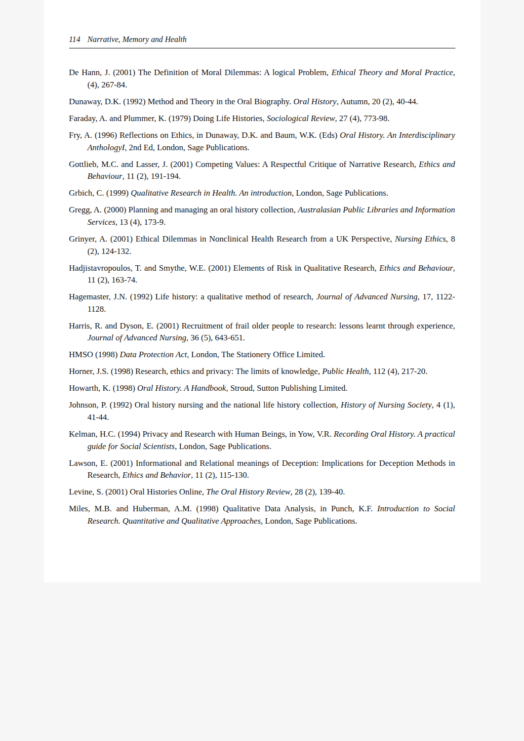114 Narrative, Memory and Health
De Hann, J. (2001) The Definition of Moral Dilemmas: A logical Problem, Ethical Theory and Moral Practice, (4), 267-84.
Dunaway, D.K. (1992) Method and Theory in the Oral Biography. Oral History, Autumn, 20 (2), 40-44.
Faraday, A. and Plummer, K. (1979) Doing Life Histories, Sociological Review, 27 (4), 773-98.
Fry, A. (1996) Reflections on Ethics, in Dunaway, D.K. and Baum, W.K. (Eds) Oral History. An Interdisciplinary AnthologyI, 2nd Ed, London, Sage Publications.
Gottlieb, M.C. and Lasser, J. (2001) Competing Values: A Respectful Critique of Narrative Research, Ethics and Behaviour, 11 (2), 191-194.
Grbich, C. (1999) Qualitative Research in Health. An introduction, London, Sage Publications.
Gregg, A. (2000) Planning and managing an oral history collection, Australasian Public Libraries and Information Services, 13 (4), 173-9.
Grinyer, A. (2001) Ethical Dilemmas in Nonclinical Health Research from a UK Perspective, Nursing Ethics, 8 (2), 124-132.
Hadjistavropoulos, T. and Smythe, W.E. (2001) Elements of Risk in Qualitative Research, Ethics and Behaviour, 11 (2), 163-74.
Hagemaster, J.N. (1992) Life history: a qualitative method of research, Journal of Advanced Nursing, 17, 1122-1128.
Harris, R. and Dyson, E. (2001) Recruitment of frail older people to research: lessons learnt through experience, Journal of Advanced Nursing, 36 (5), 643-651.
HMSO (1998) Data Protection Act, London, The Stationery Office Limited.
Horner, J.S. (1998) Research, ethics and privacy: The limits of knowledge, Public Health, 112 (4), 217-20.
Howarth, K. (1998) Oral History. A Handbook, Stroud, Sutton Publishing Limited.
Johnson, P. (1992) Oral history nursing and the national life history collection, History of Nursing Society, 4 (1), 41-44.
Kelman, H.C. (1994) Privacy and Research with Human Beings, in Yow, V.R. Recording Oral History. A practical guide for Social Scientists, London, Sage Publications.
Lawson, E. (2001) Informational and Relational meanings of Deception: Implications for Deception Methods in Research, Ethics and Behavior, 11 (2), 115-130.
Levine, S. (2001) Oral Histories Online, The Oral History Review, 28 (2), 139-40.
Miles, M.B. and Huberman, A.M. (1998) Qualitative Data Analysis, in Punch, K.F. Introduction to Social Research. Quantitative and Qualitative Approaches, London, Sage Publications.